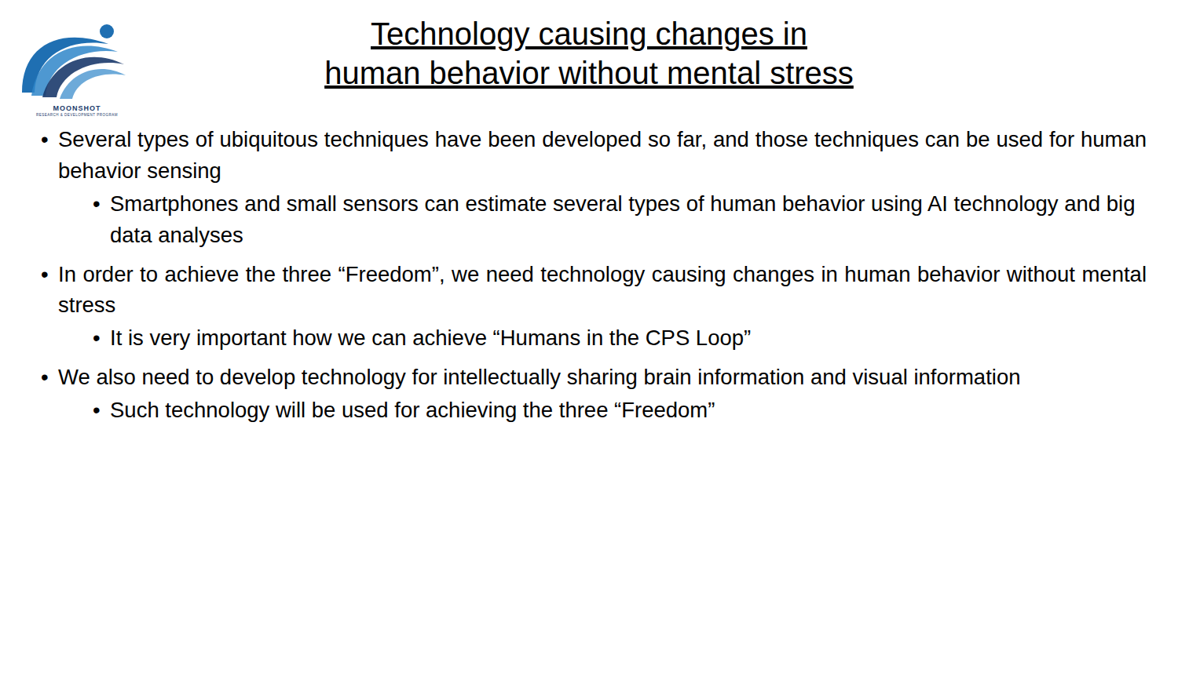MOONSHOT
RESEARCH & DEVELOPMENT PROGRAM
Technology causing changes in
human behavior without mental stress
Several types of ubiquitous techniques have been developed so far, and those techniques can be used for human behavior sensing
Smartphones and small sensors can estimate several types of human behavior using AI technology and big data analyses
In order to achieve the three “Freedom”, we need technology causing changes in human behavior without mental stress
It is very important how we can achieve “Humans in the CPS Loop”
We also need to develop technology for intellectually sharing brain information and visual information
Such technology will be used for achieving the three “Freedom”